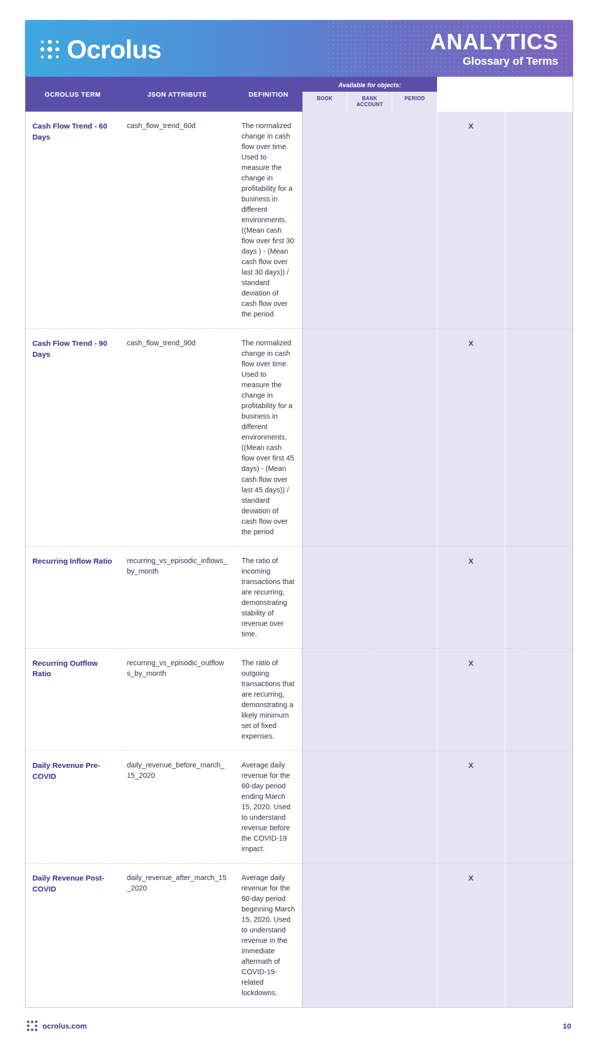Ocrolus
Analytics
Glossary of Terms
| Ocrolus Term | JSON Attribute | Definition | Available for objects: BOOK BANK ACCOUNT PERIOD |
| --- | --- | --- | --- |
| Cash Flow Trend - 60 Days | cash_flow_trend_60d | The normalized change in cash flow over time. Used to measure the change in profitability for a business in different environments. ((Mean cash flow over first 30 days ) - (Mean cash flow over last 30 days)) / standard deviation of cash flow over the period | | X | |
| Cash Flow Trend - 90 Days | cash_flow_trend_90d | The normalized change in cash flow over time. Used to measure the change in profitability for a business in different environments. ((Mean cash flow over first 45 days) - (Mean cash flow over last 45 days)) / standard deviation of cash flow over the period | | X | |
| Recurring Inflow Ratio | recurring_vs_episodic_inflows_by_month | The ratio of incoming transactions that are recurring, demonstrating stability of revenue over time. | | X | |
| Recurring Outflow Ratio | recurring_vs_episodic_outflows_by_month | The ratio of outgoing transactions that are recurring, demonstrating a likely minimum set of fixed expenses. | | X | |
| Daily Revenue Pre-COVID | daily_revenue_before_march_15_2020 | Average daily revenue for the 60-day period ending March 15, 2020. Used to understand revenue before the COVID-19 impact. | | X | |
| Daily Revenue Post-COVID | daily_revenue_after_march_15_2020 | Average daily revenue for the 60-day period beginning March 15, 2020. Used to understand revenue in the immediate aftermath of COVID-19-related lockdowns. | | X | |
ocrolus.com
10